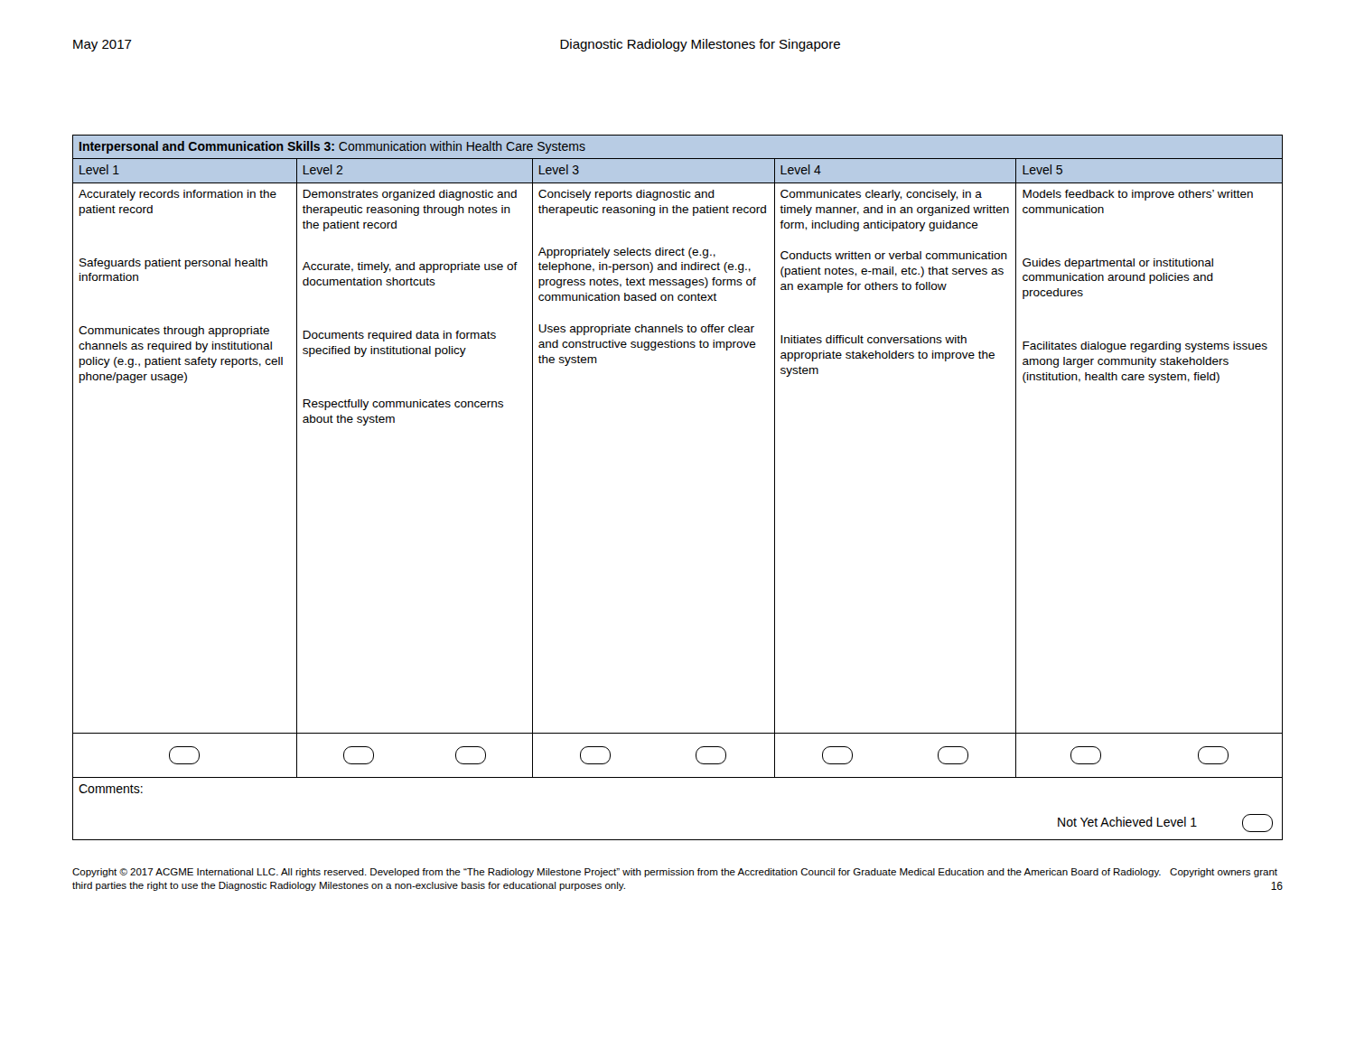May 2017
Diagnostic Radiology Milestones for Singapore
| Interpersonal and Communication Skills 3: Communication within Health Care Systems |
| Level 1 | Level 2 | Level 3 | Level 4 | Level 5 |
| Accurately records information in the patient record Safeguards patient personal health information Communicates through appropriate channels as required by institutional policy (e.g., patient safety reports, cell phone/pager usage) | Demonstrates organized diagnostic and therapeutic reasoning through notes in the patient record Accurate, timely, and appropriate use of documentation shortcuts Documents required data in formats specified by institutional policy Respectfully communicates concerns about the system | Concisely reports diagnostic and therapeutic reasoning in the patient record Appropriately selects direct (e.g., telephone, in-person) and indirect (e.g., progress notes, text messages) forms of communication based on context Uses appropriate channels to offer clear and constructive suggestions to improve the system | Communicates clearly, concisely, in a timely manner, and in an organized written form, including anticipatory guidance Conducts written or verbal communication (patient notes, e-mail, etc.) that serves as an example for others to follow Initiates difficult conversations with appropriate stakeholders to improve the system | Models feedback to improve others’ written communication Guides departmental or institutional communication around policies and procedures Facilitates dialogue regarding systems issues among larger community stakeholders (institution, health care system, field) |
| Comments: Not Yet Achieved Level 1 |
Copyright © 2017 ACGME International LLC. All rights reserved. Developed from the “The Radiology Milestone Project” with permission from the Accreditation Council for Graduate Medical Education and the American Board of Radiology. Copyright owners grant third parties the right to use the Diagnostic Radiology Milestones on a non-exclusive basis for educational purposes only. 16